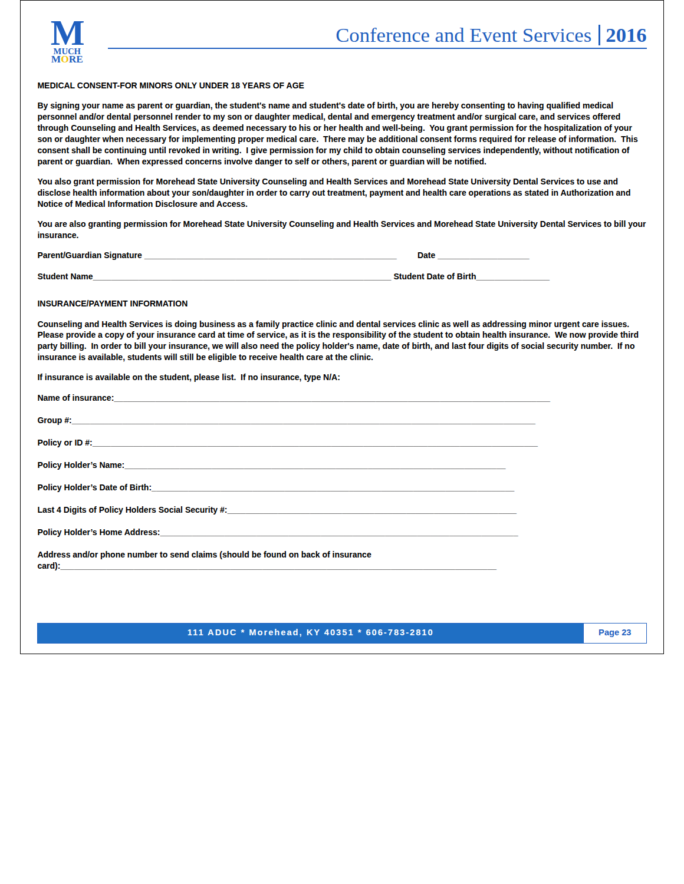M MUCH MORE
Conference and Event Services
2016
MEDICAL CONSENT-FOR MINORS ONLY UNDER 18 YEARS OF AGE
By signing your name as parent or guardian, the student's name and student's date of birth, you are hereby consenting to having qualified medical personnel and/or dental personnel render to my son or daughter medical, dental and emergency treatment and/or surgical care, and services offered through Counseling and Health Services, as deemed necessary to his or her health and well-being. You grant permission for the hospitalization of your son or daughter when necessary for implementing proper medical care. There may be additional consent forms required for release of information. This consent shall be continuing until revoked in writing. I give permission for my child to obtain counseling services independently, without notification of parent or guardian. When expressed concerns involve danger to self or others, parent or guardian will be notified.
You also grant permission for Morehead State University Counseling and Health Services and Morehead State University Dental Services to use and disclose health information about your son/daughter in order to carry out treatment, payment and health care operations as stated in Authorization and Notice of Medical Information Disclosure and Access.
You are also granting permission for Morehead State University Counseling and Health Services and Morehead State University Dental Services to bill your insurance.
Parent/Guardian Signature _______________________________________________________ Date ____________________
Student Name_________________________________________________________________ Student Date of Birth________________
INSURANCE/PAYMENT INFORMATION
Counseling and Health Services is doing business as a family practice clinic and dental services clinic as well as addressing minor urgent care issues. Please provide a copy of your insurance card at time of service, as it is the responsibility of the student to obtain health insurance. We now provide third party billing. In order to bill your insurance, we will also need the policy holder's name, date of birth, and last four digits of social security number. If no insurance is available, students will still be eligible to receive health care at the clinic.
If insurance is available on the student, please list. If no insurance, type N/A:
Name of insurance:_______________________________________________________________________________________________
Group #:_____________________________________________________________________________________________________
Policy or ID #:_________________________________________________________________________________________________
Policy Holder’s Name:___________________________________________________________________________________
Policy Holder’s Date of Birth:_______________________________________________________________________________
Last 4 Digits of Policy Holders Social Security #:_______________________________________________________________
Policy Holder’s Home Address:______________________________________________________________________________
Address and/or phone number to send claims (should be found on back of insurance card):_______________________________________________________________________________________________
111 ADUC * Morehead, KY 40351 * 606-783-2810
Page 23